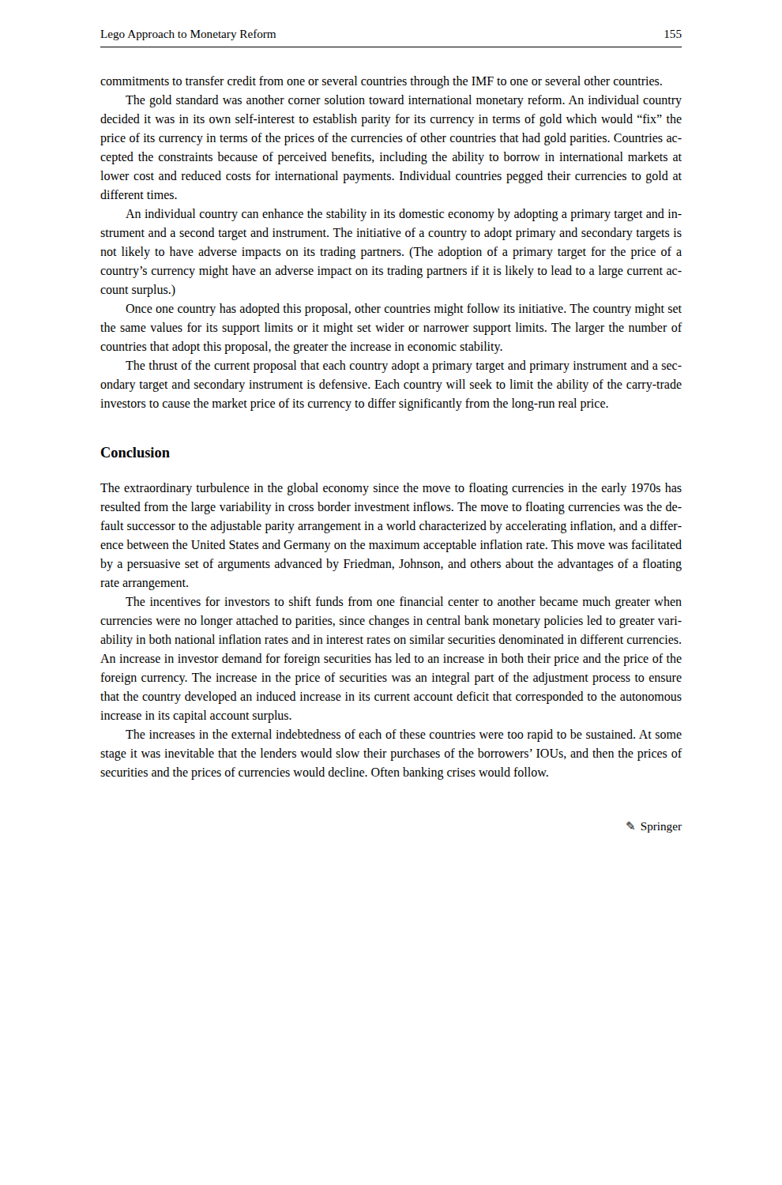Lego Approach to Monetary Reform 155
commitments to transfer credit from one or several countries through the IMF to one or several other countries.
The gold standard was another corner solution toward international monetary reform. An individual country decided it was in its own self-interest to establish parity for its currency in terms of gold which would “fix” the price of its currency in terms of the prices of the currencies of other countries that had gold parities. Countries accepted the constraints because of perceived benefits, including the ability to borrow in international markets at lower cost and reduced costs for international payments. Individual countries pegged their currencies to gold at different times.
An individual country can enhance the stability in its domestic economy by adopting a primary target and instrument and a second target and instrument. The initiative of a country to adopt primary and secondary targets is not likely to have adverse impacts on its trading partners. (The adoption of a primary target for the price of a country’s currency might have an adverse impact on its trading partners if it is likely to lead to a large current account surplus.)
Once one country has adopted this proposal, other countries might follow its initiative. The country might set the same values for its support limits or it might set wider or narrower support limits. The larger the number of countries that adopt this proposal, the greater the increase in economic stability.
The thrust of the current proposal that each country adopt a primary target and primary instrument and a secondary target and secondary instrument is defensive. Each country will seek to limit the ability of the carry-trade investors to cause the market price of its currency to differ significantly from the long-run real price.
Conclusion
The extraordinary turbulence in the global economy since the move to floating currencies in the early 1970s has resulted from the large variability in cross border investment inflows. The move to floating currencies was the default successor to the adjustable parity arrangement in a world characterized by accelerating inflation, and a difference between the United States and Germany on the maximum acceptable inflation rate. This move was facilitated by a persuasive set of arguments advanced by Friedman, Johnson, and others about the advantages of a floating rate arrangement.
The incentives for investors to shift funds from one financial center to another became much greater when currencies were no longer attached to parities, since changes in central bank monetary policies led to greater variability in both national inflation rates and in interest rates on similar securities denominated in different currencies. An increase in investor demand for foreign securities has led to an increase in both their price and the price of the foreign currency. The increase in the price of securities was an integral part of the adjustment process to ensure that the country developed an induced increase in its current account deficit that corresponded to the autonomous increase in its capital account surplus.
The increases in the external indebtedness of each of these countries were too rapid to be sustained. At some stage it was inevitable that the lenders would slow their purchases of the borrowers’ IOUs, and then the prices of securities and the prices of currencies would decline. Often banking crises would follow.
✎Springer